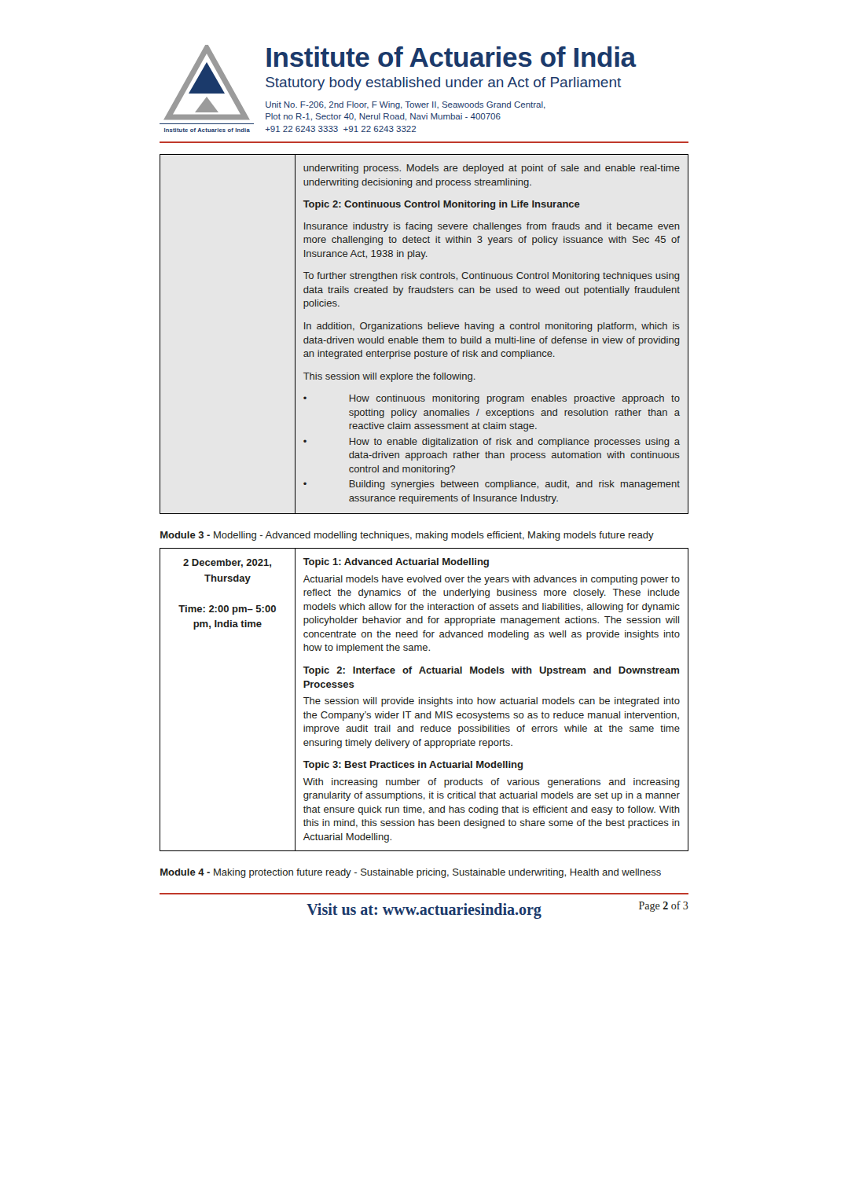Institute of Actuaries of India
Institute of Actuaries of India
Statutory body established under an Act of Parliament
Unit No. F-206, 2nd Floor, F Wing, Tower II, Seawoods Grand Central,
Plot no R-1, Sector 40, Nerul Road, Navi Mumbai - 400706
+91 22 6243 3333 +91 22 6243 3322
| | underwriting process. Models are deployed at point of sale and enable real-time underwriting decisioning and process streamlining. Topic 2: Continuous Control Monitoring in Life Insurance Insurance industry is facing severe challenges from frauds and it became even more challenging to detect it within 3 years of policy issuance with Sec 45 of Insurance Act, 1938 in play. To further strengthen risk controls, Continuous Control Monitoring techniques using data trails created by fraudsters can be used to weed out potentially fraudulent policies. In addition, Organizations believe having a control monitoring platform, which is data-driven would enable them to build a multi-line of defense in view of providing an integrated enterprise posture of risk and compliance. This session will explore the following. How continuous monitoring program enables proactive approach to spotting policy anomalies / exceptions and resolution rather than a reactive claim assessment at claim stage. How to enable digitalization of risk and compliance processes using a data-driven approach rather than process automation with continuous control and monitoring? Building synergies between compliance, audit, and risk management assurance requirements of Insurance Industry. |
Module 3 - Modelling - Advanced modelling techniques, making models efficient, Making models future ready
| 2 December, 2021, Thursday Time: 2:00 pm– 5:00 pm, India time | Topic 1: Advanced Actuarial Modelling Actuarial models have evolved over the years with advances in computing power to reflect the dynamics of the underlying business more closely. These include models which allow for the interaction of assets and liabilities, allowing for dynamic policyholder behavior and for appropriate management actions. The session will concentrate on the need for advanced modeling as well as provide insights into how to implement the same. Topic 2: Interface of Actuarial Models with Upstream and Downstream Processes The session will provide insights into how actuarial models can be integrated into the Company’s wider IT and MIS ecosystems so as to reduce manual intervention, improve audit trail and reduce possibilities of errors while at the same time ensuring timely delivery of appropriate reports. Topic 3: Best Practices in Actuarial Modelling With increasing number of products of various generations and increasing granularity of assumptions, it is critical that actuarial models are set up in a manner that ensure quick run time, and has coding that is efficient and easy to follow. With this in mind, this session has been designed to share some of the best practices in Actuarial Modelling. |
Module 4 - Making protection future ready - Sustainable pricing, Sustainable underwriting, Health and wellness
Visit us at: www.actuariesindia.org Page 2 of 3